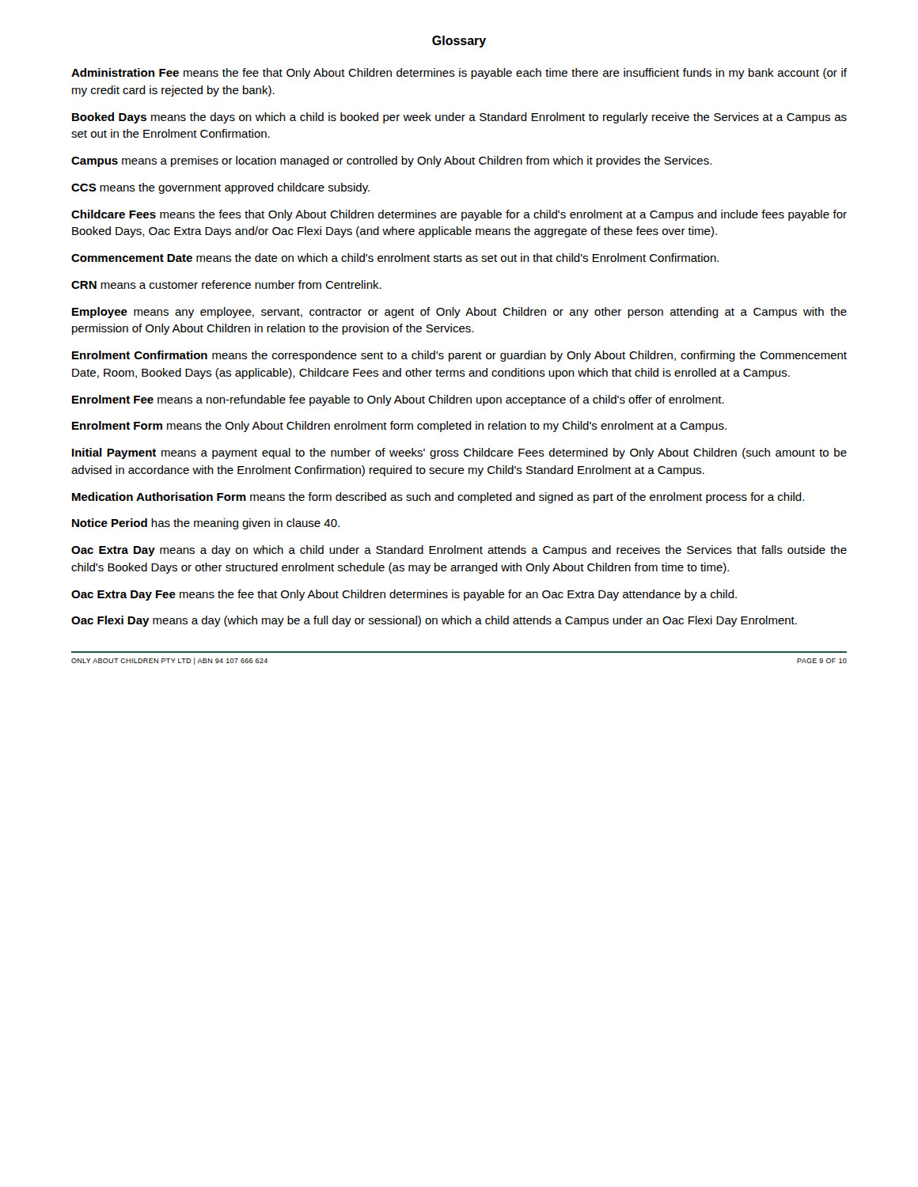Glossary
Administration Fee means the fee that Only About Children determines is payable each time there are insufficient funds in my bank account (or if my credit card is rejected by the bank).
Booked Days means the days on which a child is booked per week under a Standard Enrolment to regularly receive the Services at a Campus as set out in the Enrolment Confirmation.
Campus means a premises or location managed or controlled by Only About Children from which it provides the Services.
CCS means the government approved childcare subsidy.
Childcare Fees means the fees that Only About Children determines are payable for a child's enrolment at a Campus and include fees payable for Booked Days, Oac Extra Days and/or Oac Flexi Days (and where applicable means the aggregate of these fees over time).
Commencement Date means the date on which a child's enrolment starts as set out in that child's Enrolment Confirmation.
CRN means a customer reference number from Centrelink.
Employee means any employee, servant, contractor or agent of Only About Children or any other person attending at a Campus with the permission of Only About Children in relation to the provision of the Services.
Enrolment Confirmation means the correspondence sent to a child's parent or guardian by Only About Children, confirming the Commencement Date, Room, Booked Days (as applicable), Childcare Fees and other terms and conditions upon which that child is enrolled at a Campus.
Enrolment Fee means a non-refundable fee payable to Only About Children upon acceptance of a child's offer of enrolment.
Enrolment Form means the Only About Children enrolment form completed in relation to my Child's enrolment at a Campus.
Initial Payment means a payment equal to the number of weeks' gross Childcare Fees determined by Only About Children (such amount to be advised in accordance with the Enrolment Confirmation) required to secure my Child's Standard Enrolment at a Campus.
Medication Authorisation Form means the form described as such and completed and signed as part of the enrolment process for a child.
Notice Period has the meaning given in clause 40.
Oac Extra Day means a day on which a child under a Standard Enrolment attends a Campus and receives the Services that falls outside the child's Booked Days or other structured enrolment schedule (as may be arranged with Only About Children from time to time).
Oac Extra Day Fee means the fee that Only About Children determines is payable for an Oac Extra Day attendance by a child.
Oac Flexi Day means a day (which may be a full day or sessional) on which a child attends a Campus under an Oac Flexi Day Enrolment.
ONLY ABOUT CHILDREN PTY LTD | ABN 94 107 666 624 PAGE 9 OF 10